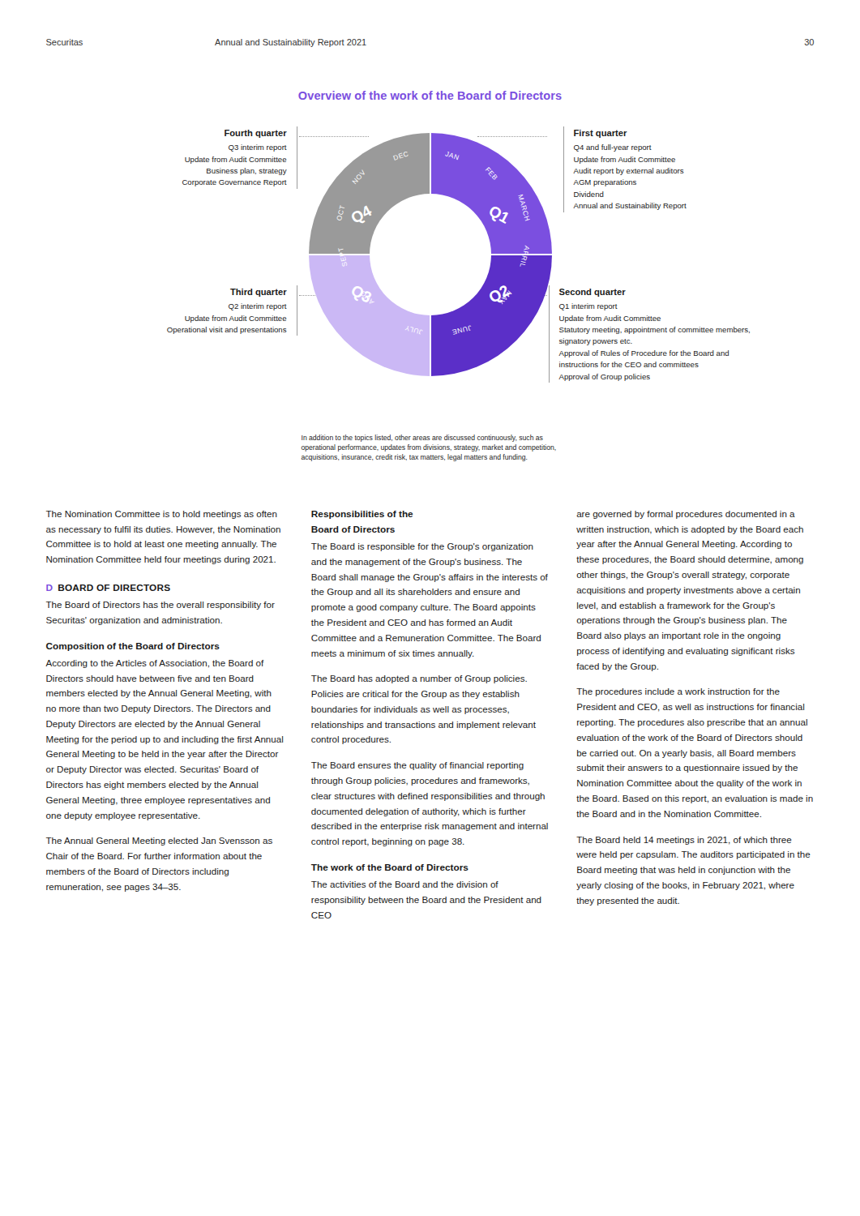Securitas
Annual and Sustainability Report 2021
30
Overview of the work of the Board of Directors
Fourth quarter
Q3 interim report
Update from Audit Committee
Business plan, strategy
Corporate Governance Report
Third quarter
Q2 interim report
Update from Audit Committee
Operational visit and presentations
First quarter
Q4 and full-year report
Update from Audit Committee
Audit report by external auditors
AGM preparations
Dividend
Annual and Sustainability Report
Second quarter
Q1 interim report
Update from Audit Committee
Statutory meeting, appointment of committee members, signatory powers etc.
Approval of Rules of Procedure for the Board and instructions for the CEO and committees
Approval of Group policies
Q1 Q2 Q3 Q4 JAN FEB MARCH APRIL MAY JUNE JULY AUG SEPT OCT NOV DEC
In addition to the topics listed, other areas are discussed continuously, such as operational performance, updates from divisions, strategy, market and competition, acquisitions, insurance, credit risk, tax matters, legal matters and funding.
The Nomination Committee is to hold meetings as often as necessary to fulfil its duties. However, the Nomination Committee is to hold at least one meeting annually. The Nomination Committee held four meetings during 2021.
DBOARD OF DIRECTORS
The Board of Directors has the overall responsibility for Securitas' organization and administration.
Composition of the Board of Directors
According to the Articles of Association, the Board of Directors should have between five and ten Board members elected by the Annual General Meeting, with no more than two Deputy Directors. The Directors and Deputy Directors are elected by the Annual General Meeting for the period up to and including the first Annual General Meeting to be held in the year after the Director or Deputy Director was elected. Securitas' Board of Directors has eight members elected by the Annual General Meeting, three employee representatives and one deputy employee representative.
The Annual General Meeting elected Jan Svensson as Chair of the Board. For further information about the members of the Board of Directors including remuneration, see pages 34–35.
Responsibilities of the
Board of Directors
The Board is responsible for the Group's organization and the management of the Group's business. The Board shall manage the Group's affairs in the interests of the Group and all its shareholders and ensure and promote a good company culture. The Board appoints the President and CEO and has formed an Audit Committee and a Remuneration Committee. The Board meets a minimum of six times annually.
The Board has adopted a number of Group policies. Policies are critical for the Group as they establish boundaries for individuals as well as processes, relationships and transactions and implement relevant control procedures.
The Board ensures the quality of financial reporting through Group policies, procedures and frameworks, clear structures with defined responsibilities and through documented delegation of authority, which is further described in the enterprise risk management and internal control report, beginning on page 38.
The work of the Board of Directors
The activities of the Board and the division of responsibility between the Board and the President and CEO
are governed by formal procedures documented in a written instruction, which is adopted by the Board each year after the Annual General Meeting. According to these procedures, the Board should determine, among other things, the Group's overall strategy, corporate acquisitions and property investments above a certain level, and establish a framework for the Group's operations through the Group's business plan. The Board also plays an important role in the ongoing process of identifying and evaluating significant risks faced by the Group.
The procedures include a work instruction for the President and CEO, as well as instructions for financial reporting. The procedures also prescribe that an annual evaluation of the work of the Board of Directors should be carried out. On a yearly basis, all Board members submit their answers to a questionnaire issued by the Nomination Committee about the quality of the work in the Board. Based on this report, an evaluation is made in the Board and in the Nomination Committee.
The Board held 14 meetings in 2021, of which three were held per capsulam. The auditors participated in the Board meeting that was held in conjunction with the yearly closing of the books, in February 2021, where they presented the audit.